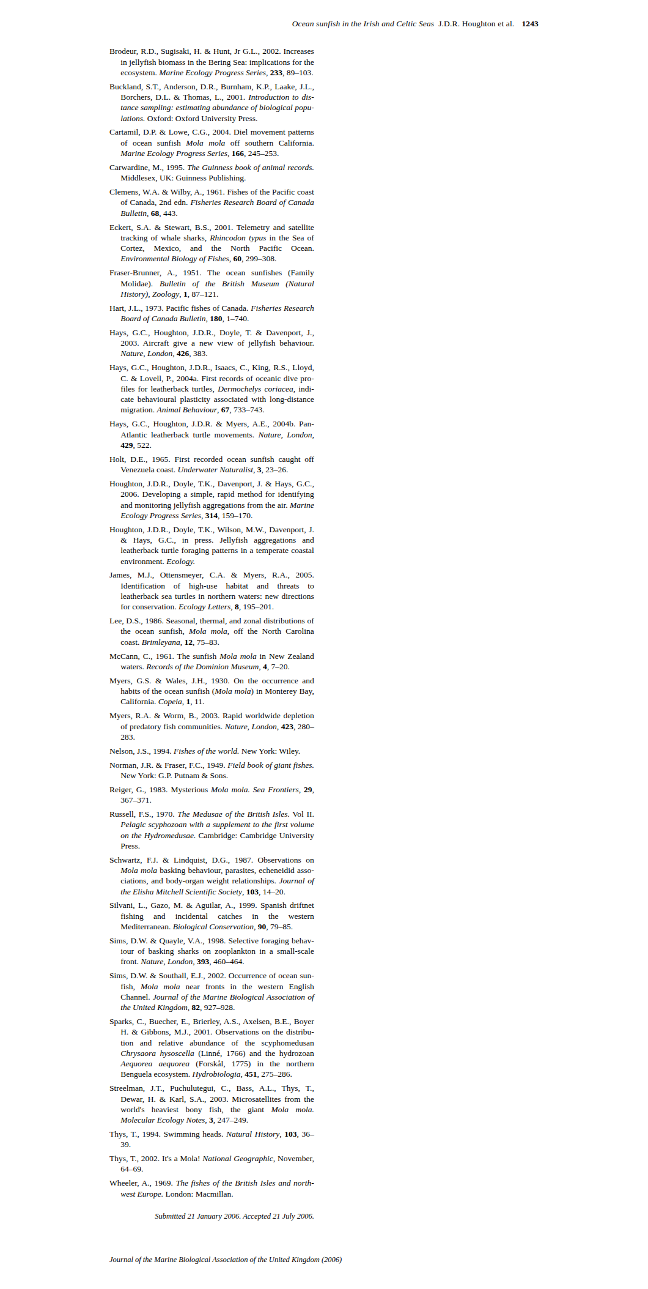Ocean sunfish in the Irish and Celtic Seas J.D.R. Houghton et al. 1243
Brodeur, R.D., Sugisaki, H. & Hunt, Jr G.L., 2002. Increases in jellyfish biomass in the Bering Sea: implications for the ecosystem. Marine Ecology Progress Series, 233, 89–103.
Buckland, S.T., Anderson, D.R., Burnham, K.P., Laake, J.L., Borchers, D.L. & Thomas, L., 2001. Introduction to distance sampling: estimating abundance of biological populations. Oxford: Oxford University Press.
Cartamil, D.P. & Lowe, C.G., 2004. Diel movement patterns of ocean sunfish Mola mola off southern California. Marine Ecology Progress Series, 166, 245–253.
Carwardine, M., 1995. The Guinness book of animal records. Middlesex, UK: Guinness Publishing.
Clemens, W.A. & Wilby, A., 1961. Fishes of the Pacific coast of Canada, 2nd edn. Fisheries Research Board of Canada Bulletin, 68, 443.
Eckert, S.A. & Stewart, B.S., 2001. Telemetry and satellite tracking of whale sharks, Rhincodon typus in the Sea of Cortez, Mexico, and the North Pacific Ocean. Environmental Biology of Fishes, 60, 299–308.
Fraser-Brunner, A., 1951. The ocean sunfishes (Family Molidae). Bulletin of the British Museum (Natural History), Zoology, 1, 87–121.
Hart, J.L., 1973. Pacific fishes of Canada. Fisheries Research Board of Canada Bulletin, 180, 1–740.
Hays, G.C., Houghton, J.D.R., Doyle, T. & Davenport, J., 2003. Aircraft give a new view of jellyfish behaviour. Nature, London, 426, 383.
Hays, G.C., Houghton, J.D.R., Isaacs, C., King, R.S., Lloyd, C. & Lovell, P., 2004a. First records of oceanic dive profiles for leatherback turtles, Dermochelys coriacea, indicate behavioural plasticity associated with long-distance migration. Animal Behaviour, 67, 733–743.
Hays, G.C., Houghton, J.D.R. & Myers, A.E., 2004b. Pan-Atlantic leatherback turtle movements. Nature, London, 429, 522.
Holt, D.E., 1965. First recorded ocean sunfish caught off Venezuela coast. Underwater Naturalist, 3, 23–26.
Houghton, J.D.R., Doyle, T.K., Davenport, J. & Hays, G.C., 2006. Developing a simple, rapid method for identifying and monitoring jellyfish aggregations from the air. Marine Ecology Progress Series, 314, 159–170.
Houghton, J.D.R., Doyle, T.K., Wilson, M.W., Davenport, J. & Hays, G.C., in press. Jellyfish aggregations and leatherback turtle foraging patterns in a temperate coastal environment. Ecology.
James, M.J., Ottensmeyer, C.A. & Myers, R.A., 2005. Identification of high-use habitat and threats to leatherback sea turtles in northern waters: new directions for conservation. Ecology Letters, 8, 195–201.
Lee, D.S., 1986. Seasonal, thermal, and zonal distributions of the ocean sunfish, Mola mola, off the North Carolina coast. Brimleyana, 12, 75–83.
McCann, C., 1961. The sunfish Mola mola in New Zealand waters. Records of the Dominion Museum, 4, 7–20.
Myers, G.S. & Wales, J.H., 1930. On the occurrence and habits of the ocean sunfish (Mola mola) in Monterey Bay, California. Copeia, 1, 11.
Myers, R.A. & Worm, B., 2003. Rapid worldwide depletion of predatory fish communities. Nature, London, 423, 280–283.
Nelson, J.S., 1994. Fishes of the world. New York: Wiley.
Norman, J.R. & Fraser, F.C., 1949. Field book of giant fishes. New York: G.P. Putnam & Sons.
Reiger, G., 1983. Mysterious Mola mola. Sea Frontiers, 29, 367–371.
Russell, F.S., 1970. The Medusae of the British Isles. Vol II. Pelagic scyphozoan with a supplement to the first volume on the Hydromedusae. Cambridge: Cambridge University Press.
Schwartz, F.J. & Lindquist, D.G., 1987. Observations on Mola mola basking behaviour, parasites, echeneidid associations, and body-organ weight relationships. Journal of the Elisha Mitchell Scientific Society, 103, 14–20.
Silvani, L., Gazo, M. & Aguilar, A., 1999. Spanish driftnet fishing and incidental catches in the western Mediterranean. Biological Conservation, 90, 79–85.
Sims, D.W. & Quayle, V.A., 1998. Selective foraging behaviour of basking sharks on zooplankton in a small-scale front. Nature, London, 393, 460–464.
Sims, D.W. & Southall, E.J., 2002. Occurrence of ocean sunfish, Mola mola near fronts in the western English Channel. Journal of the Marine Biological Association of the United Kingdom, 82, 927–928.
Sparks, C., Buecher, E., Brierley, A.S., Axelsen, B.E., Boyer H. & Gibbons, M.J., 2001. Observations on the distribution and relative abundance of the scyphomedusan Chrysaora hysoscella (Linné, 1766) and the hydrozoan Aequorea aequorea (Forskål, 1775) in the northern Benguela ecosystem. Hydrobiologia, 451, 275–286.
Streelman, J.T., Puchulutegui, C., Bass, A.L., Thys, T., Dewar, H. & Karl, S.A., 2003. Microsatellites from the world's heaviest bony fish, the giant Mola mola. Molecular Ecology Notes, 3, 247–249.
Thys, T., 1994. Swimming heads. Natural History, 103, 36–39.
Thys, T., 2002. It's a Mola! National Geographic, November, 64–69.
Wheeler, A., 1969. The fishes of the British Isles and northwest Europe. London: Macmillan.
Submitted 21 January 2006. Accepted 21 July 2006.
Journal of the Marine Biological Association of the United Kingdom (2006)